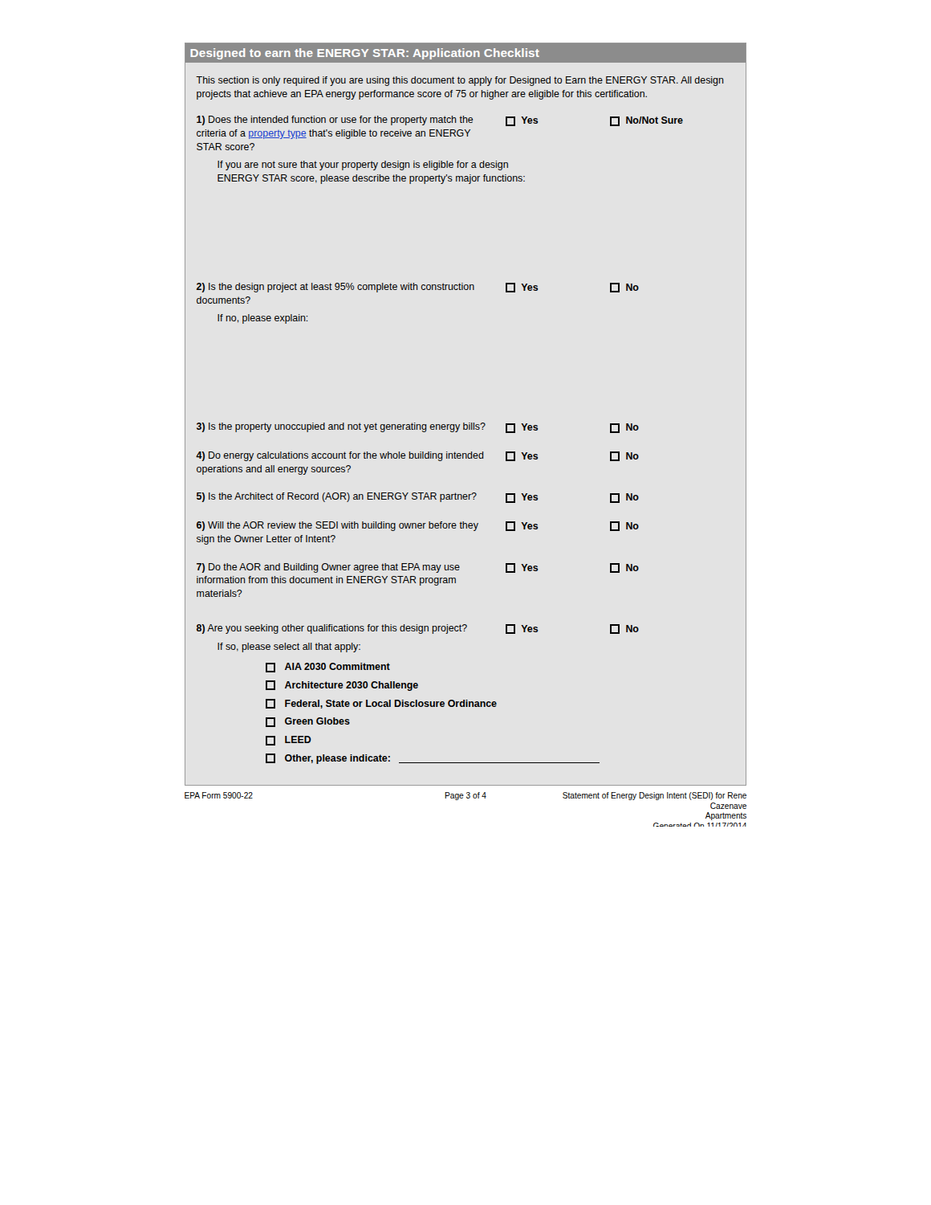Designed to earn the ENERGY STAR: Application Checklist
This section is only required if you are using this document to apply for Designed to Earn the ENERGY STAR. All design projects that achieve an EPA energy performance score of 75 or higher are eligible for this certification.
1) Does the intended function or use for the property match the criteria of a property type that's eligible to receive an ENERGY STAR score?
Yes
No/Not Sure
If you are not sure that your property design is eligible for a design
ENERGY STAR score, please describe the property's major functions:
2) Is the design project at least 95% complete with construction documents?
Yes
No
If no, please explain:
3) Is the property unoccupied and not yet generating energy bills?
Yes
No
4) Do energy calculations account for the whole building intended operations and all energy sources?
Yes
No
5) Is the Architect of Record (AOR) an ENERGY STAR partner?
Yes
No
6) Will the AOR review the SEDI with building owner before they sign the Owner Letter of Intent?
Yes
No
7) Do the AOR and Building Owner agree that EPA may use information from this document in ENERGY STAR program materials?
Yes
No
8) Are you seeking other qualifications for this design project?
Yes
No
If so, please select all that apply:
AIA 2030 Commitment
Architecture 2030 Challenge
Federal, State or Local Disclosure Ordinance
Green Globes
LEED
Other, please indicate:
EPA Form 5900-22
Page 3 of 4
Statement of Energy Design Intent (SEDI) for Rene Cazenave
Apartments Generated On 11/17/2014